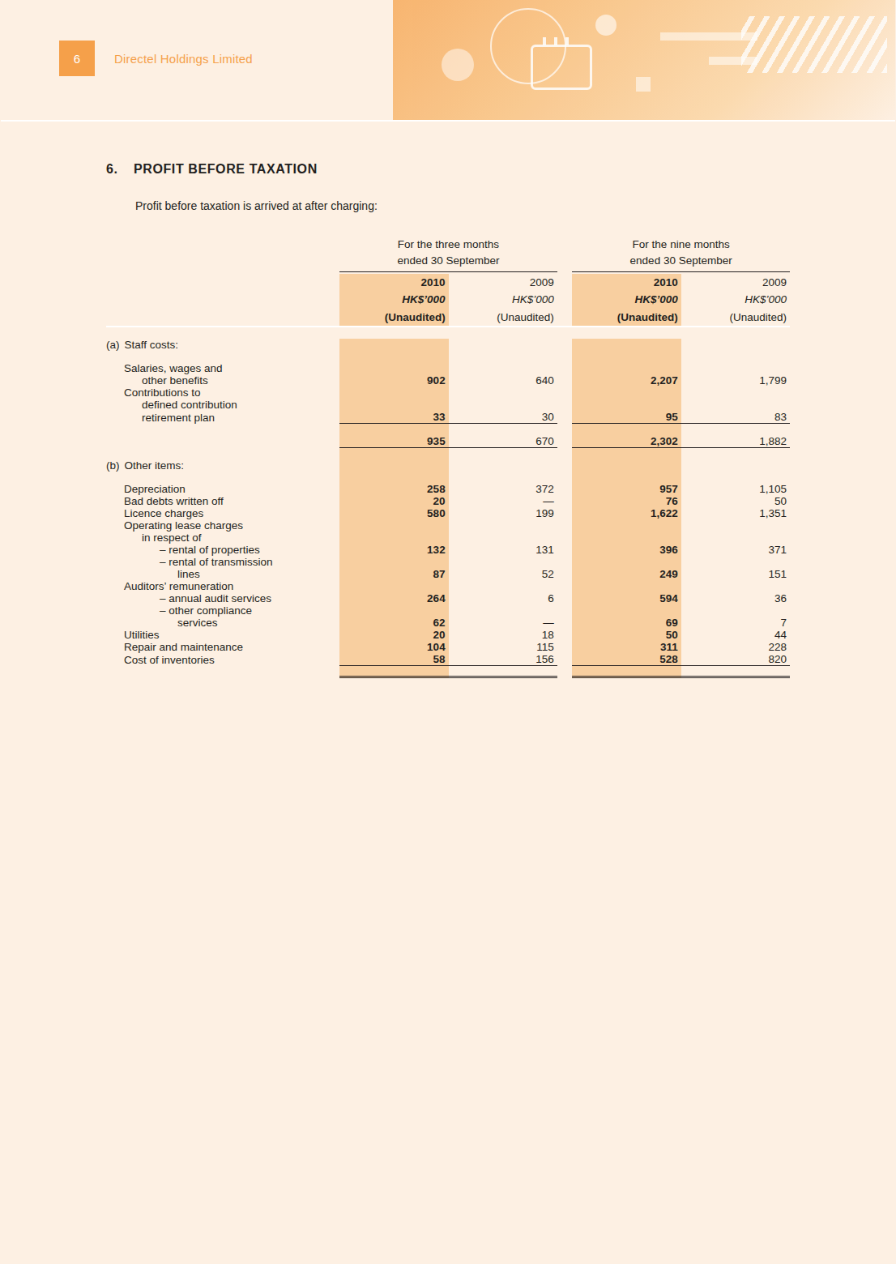6
Directel Holdings Limited
6. PROFIT BEFORE TAXATION
Profit before taxation is arrived at after charging:
| | For the three months ended 30 September | | For the nine months ended 30 September |
| | 2010 | 2009 | | 2010 | 2009 |
| | HK$’000 | HK$’000 | | HK$’000 | HK$’000 |
| | (Unaudited) | (Unaudited) | | (Unaudited) | (Unaudited) |
| (a) Staff costs: | | | | | |
| Salaries, wages and | | | | | |
| other benefits | 902 | 640 | | 2,207 | 1,799 |
| Contributions to | | | | | |
| defined contribution | | | | | |
| retirement plan | 33 | 30 | | 95 | 83 |
| | 935 | 670 | | 2,302 | 1,882 |
| (b) Other items: | | | | | |
| Depreciation | 258 | 372 | | 957 | 1,105 |
| Bad debts written off | 20 | — | | 76 | 50 |
| Licence charges | 580 | 199 | | 1,622 | 1,351 |
| Operating lease charges | | | | | |
| in respect of | | | | | |
| – rental of properties | 132 | 131 | | 396 | 371 |
| – rental of transmission | | | | | |
| lines | 87 | 52 | | 249 | 151 |
| Auditors’ remuneration | | | | | |
| – annual audit services | 264 | 6 | | 594 | 36 |
| – other compliance | | | | | |
| services | 62 | — | | 69 | 7 |
| Utilities | 20 | 18 | | 50 | 44 |
| Repair and maintenance | 104 | 115 | | 311 | 228 |
| Cost of inventories | 58 | 156 | | 528 | 820 |